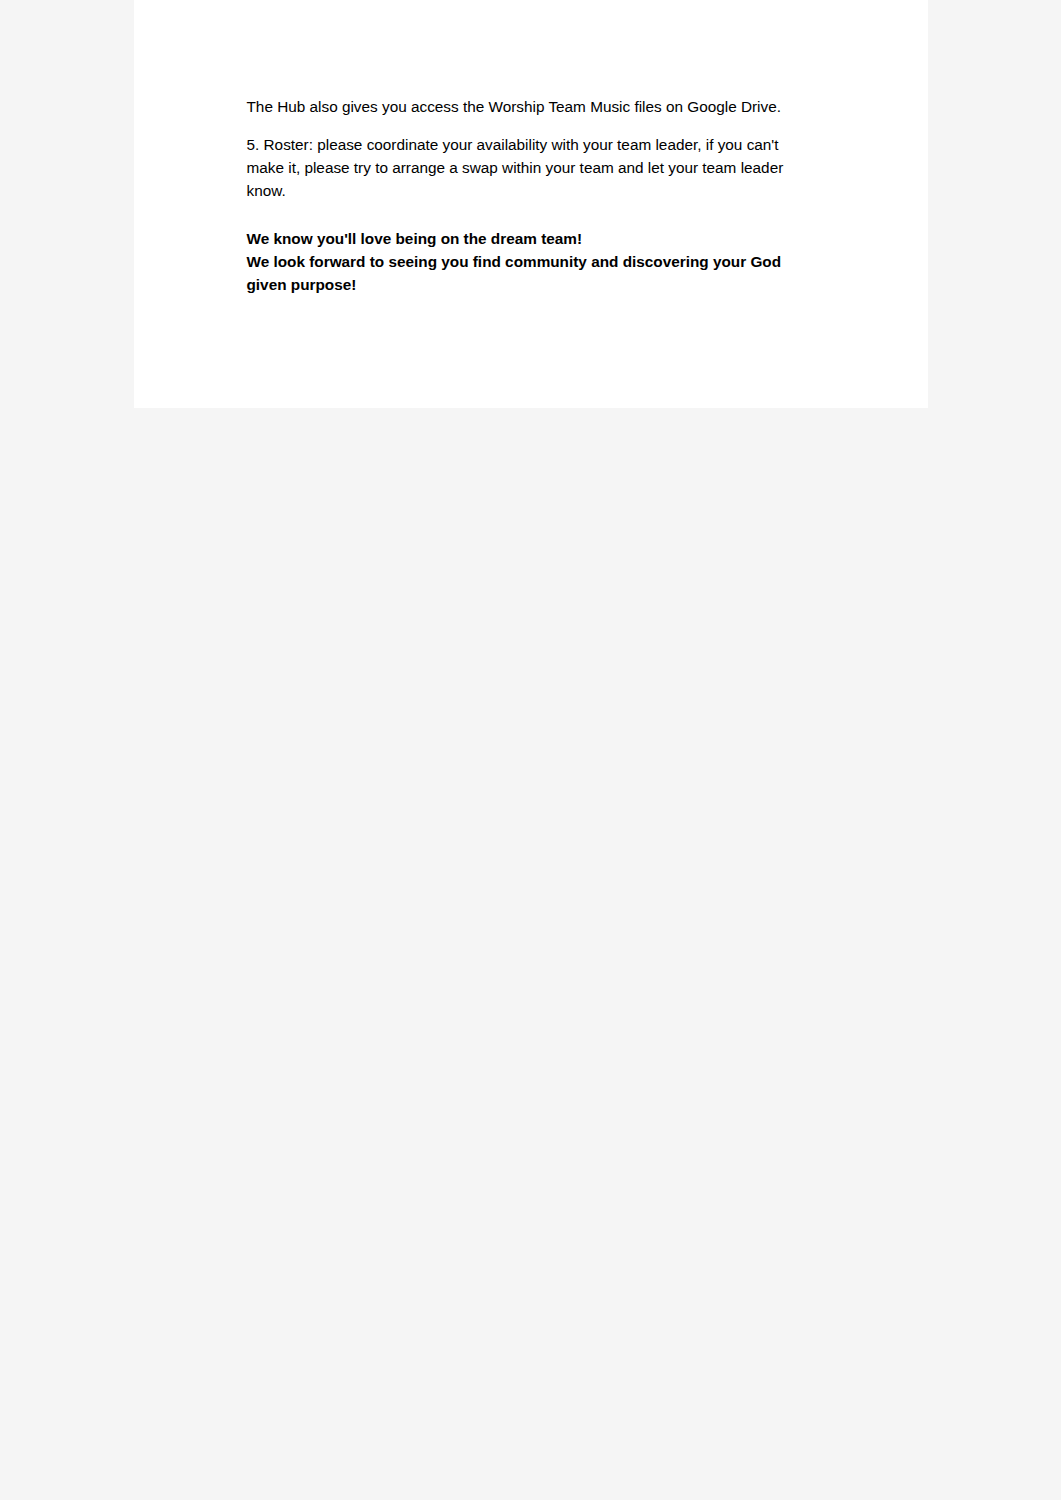The Hub also gives you access the Worship Team Music files on Google Drive.
5. Roster: please coordinate your availability with your team leader, if you can't make it, please try to arrange a swap within your team and let your team leader know.
We know you'll love being on the dream team!
We look forward to seeing you find community and discovering your God given purpose!